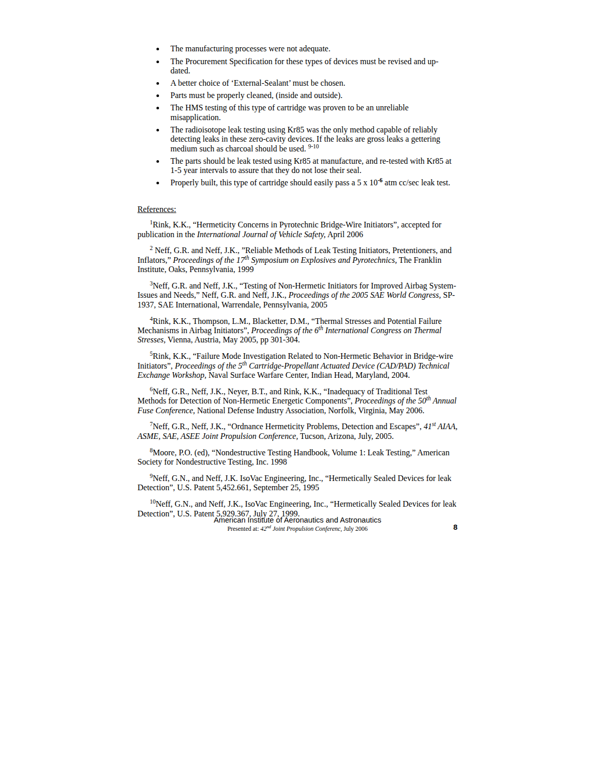The manufacturing processes were not adequate.
The Procurement Specification for these types of devices must be revised and up-dated.
A better choice of ‘External-Sealant’ must be chosen.
Parts must be properly cleaned, (inside and outside).
The HMS testing of this type of cartridge was proven to be an unreliable misapplication.
The radioisotope leak testing using Kr85 was the only method capable of reliably detecting leaks in these zero-cavity devices. If the leaks are gross leaks a gettering medium such as charcoal should be used. 9-10
The parts should be leak tested using Kr85 at manufacture, and re-tested with Kr85 at 1-5 year intervals to assure that they do not lose their seal.
Properly built, this type of cartridge should easily pass a 5 x 10-6 atm cc/sec leak test.
References:
1Rink, K.K., “Hermeticity Concerns in Pyrotechnic Bridge-Wire Initiators”, accepted for publication in the International Journal of Vehicle Safety, April 2006
2 Neff, G.R. and Neff, J.K., ”Reliable Methods of Leak Testing Initiators, Pretentioners, and Inflators,” Proceedings of the 17th Symposium on Explosives and Pyrotechnics, The Franklin Institute, Oaks, Pennsylvania, 1999
3Neff, G.R. and Neff, J.K., “Testing of Non-Hermetic Initiators for Improved Airbag System-Issues and Needs,” Neff, G.R. and Neff, J.K., Proceedings of the 2005 SAE World Congress, SP-1937, SAE International, Warrendale, Pennsylvania, 2005
4Rink, K.K., Thompson, L.M., Blacketter, D.M., “Thermal Stresses and Potential Failure Mechanisms in Airbag Initiators”, Proceedings of the 6th International Congress on Thermal Stresses, Vienna, Austria, May 2005, pp 301-304.
5Rink, K.K., “Failure Mode Investigation Related to Non-Hermetic Behavior in Bridge-wire Initiators”, Proceedings of the 5th Cartridge-Propellant Actuated Device (CAD/PAD) Technical Exchange Workshop, Naval Surface Warfare Center, Indian Head, Maryland, 2004.
6Neff, G.R., Neff, J.K., Neyer, B.T., and Rink, K.K., “Inadequacy of Traditional Test Methods for Detection of Non-Hermetic Energetic Components”, Proceedings of the 50th Annual Fuse Conference, National Defense Industry Association, Norfolk, Virginia, May 2006.
7Neff, G.R., Neff, J.K., “Ordnance Hermeticity Problems, Detection and Escapes”, 41st AIAA, ASME, SAE, ASEE Joint Propulsion Conference, Tucson, Arizona, July, 2005.
8Moore, P.O. (ed), “Nondestructive Testing Handbook, Volume 1: Leak Testing,” American Society for Nondestructive Testing, Inc. 1998
9Neff, G.N., and Neff, J.K. IsoVac Engineering, Inc., “Hermetically Sealed Devices for leak Detection”, U.S. Patent 5,452.661, September 25, 1995
10Neff, G.N., and Neff, J.K., IsoVac Engineering, Inc., “Hermetically Sealed Devices for leak Detection”, U.S. Patent 5,929.367, July 27, 1999.
American Institute of Aeronautics and Astronautics
Presented at: 42nd Joint Propulsion Conferenc, July 2006
8